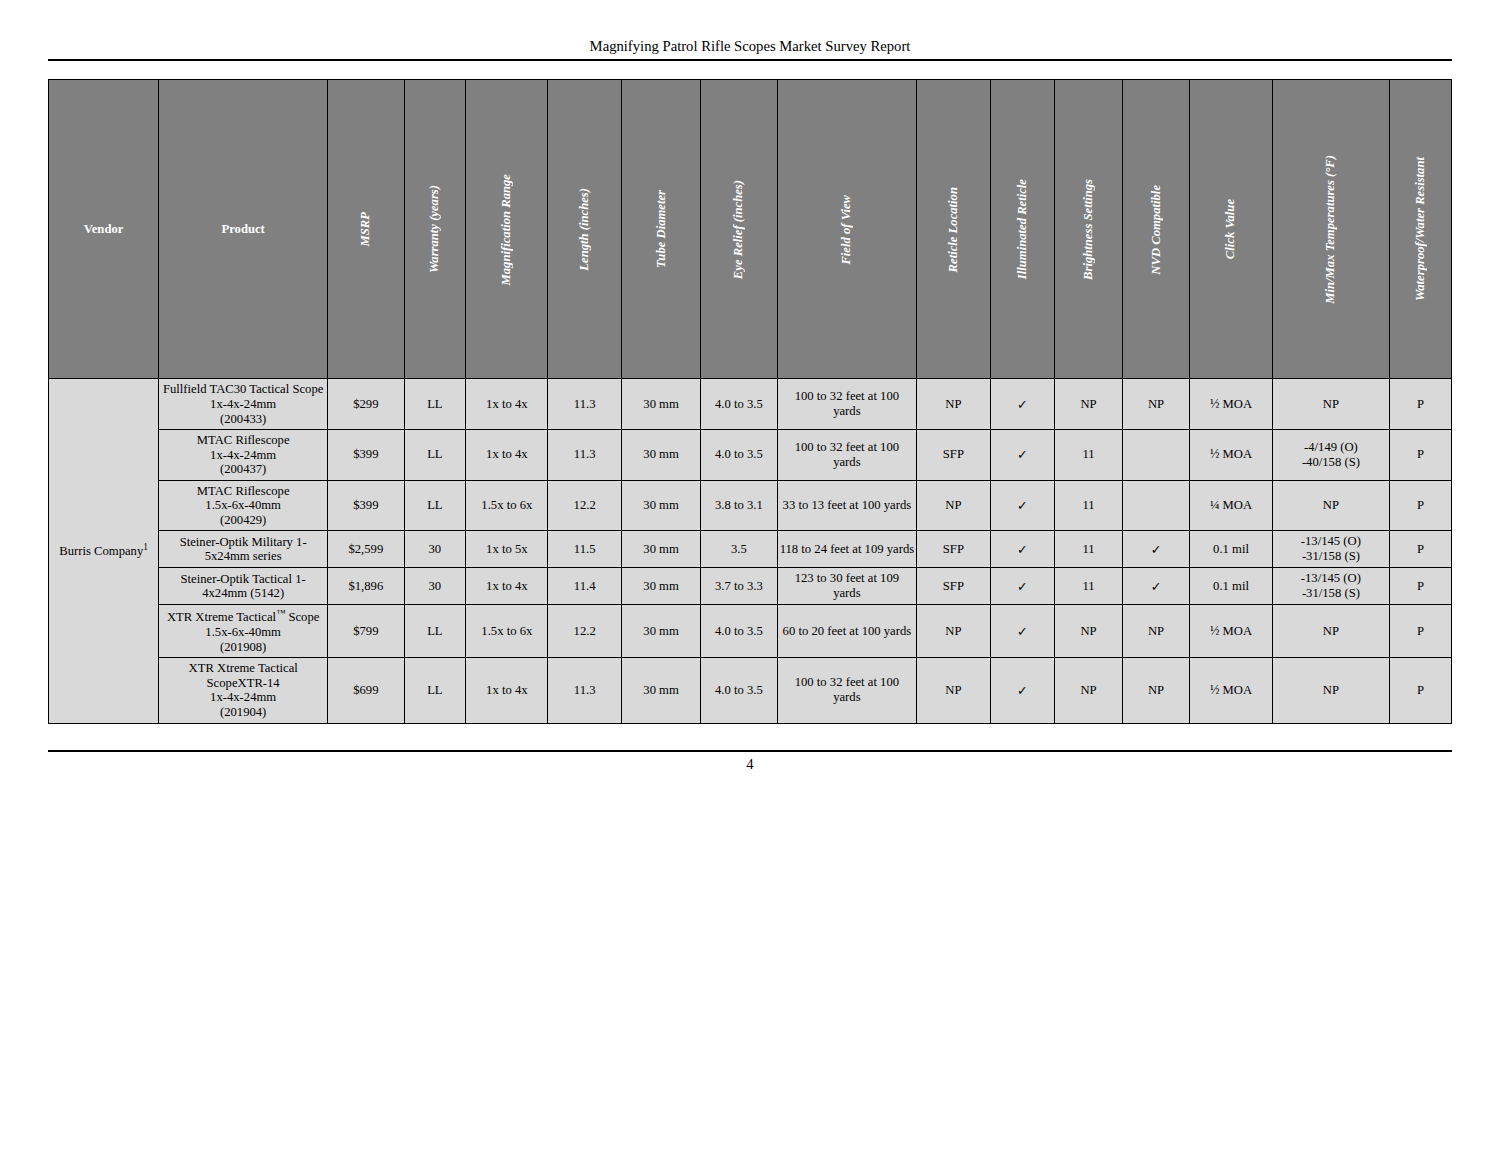Magnifying Patrol Rifle Scopes Market Survey Report
| Vendor | Product | MSRP | Warranty (years) | Magnification Range | Length (inches) | Tube Diameter | Eye Relief (inches) | Field of View | Reticle Location | Illuminated Reticle | Brightness Settings | NVD Compatible | Click Value | Min/Max Temperatures (°F) | Waterproof/Water Resistant |
| --- | --- | --- | --- | --- | --- | --- | --- | --- | --- | --- | --- | --- | --- | --- | --- |
| Burris Company 1 | Fullfield TAC30 Tactical Scope 1x-4x-24mm (200433) | $299 | LL | 1x to 4x | 11.3 | 30 mm | 4.0 to 3.5 | 100 to 32 feet at 100 yards | NP | ✓ | NP | NP | ½ MOA | NP | P |
| MTAC Riflescope 1x-4x-24mm (200437) | $399 | LL | 1x to 4x | 11.3 | 30 mm | 4.0 to 3.5 | 100 to 32 feet at 100 yards | SFP | ✓ | 11 | | ½ MOA | -4/149 (O) -40/158 (S) | P |
| MTAC Riflescope 1.5x-6x-40mm (200429) | $399 | LL | 1.5x to 6x | 12.2 | 30 mm | 3.8 to 3.1 | 33 to 13 feet at 100 yards | NP | ✓ | 11 | | ¼ MOA | NP | P |
| Steiner-Optik Military 1-5x24mm series | $2,599 | 30 | 1x to 5x | 11.5 | 30 mm | 3.5 | 118 to 24 feet at 109 yards | SFP | ✓ | 11 | ✓ | 0.1 mil | -13/145 (O) -31/158 (S) | P |
| Steiner-Optik Tactical 1-4x24mm (5142) | $1,896 | 30 | 1x to 4x | 11.4 | 30 mm | 3.7 to 3.3 | 123 to 30 feet at 109 yards | SFP | ✓ | 11 | ✓ | 0.1 mil | -13/145 (O) -31/158 (S) | P |
| XTR Xtreme Tactical ™ Scope 1.5x-6x-40mm (201908) | $799 | LL | 1.5x to 6x | 12.2 | 30 mm | 4.0 to 3.5 | 60 to 20 feet at 100 yards | NP | ✓ | NP | NP | ½ MOA | NP | P |
| XTR Xtreme Tactical ScopeXTR-14 1x-4x-24mm (201904) | $699 | LL | 1x to 4x | 11.3 | 30 mm | 4.0 to 3.5 | 100 to 32 feet at 100 yards | NP | ✓ | NP | NP | ½ MOA | NP | P |
4